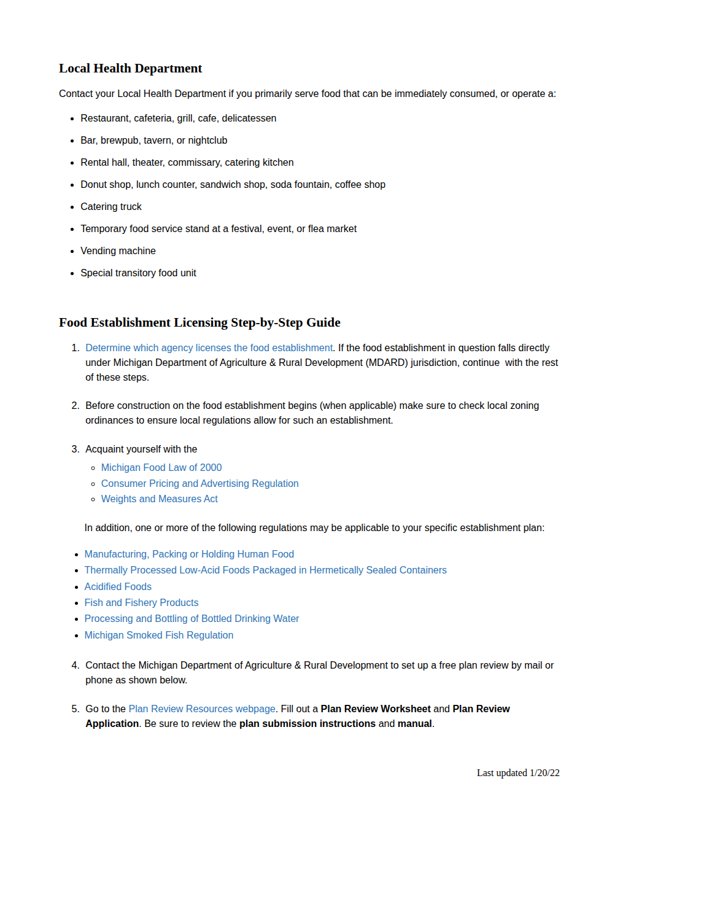Local Health Department
Contact your Local Health Department if you primarily serve food that can be immediately consumed, or operate a:
Restaurant, cafeteria, grill, cafe, delicatessen
Bar, brewpub, tavern, or nightclub
Rental hall, theater, commissary, catering kitchen
Donut shop, lunch counter, sandwich shop, soda fountain, coffee shop
Catering truck
Temporary food service stand at a festival, event, or flea market
Vending machine
Special transitory food unit
Food Establishment Licensing Step-by-Step Guide
Determine which agency licenses the food establishment. If the food establishment in question falls directly under Michigan Department of Agriculture & Rural Development (MDARD) jurisdiction, continue with the rest of these steps.
Before construction on the food establishment begins (when applicable) make sure to check local zoning ordinances to ensure local regulations allow for such an establishment.
Acquaint yourself with the
Michigan Food Law of 2000
Consumer Pricing and Advertising Regulation
Weights and Measures Act
In addition, one or more of the following regulations may be applicable to your specific establishment plan:
Manufacturing, Packing or Holding Human Food
Thermally Processed Low-Acid Foods Packaged in Hermetically Sealed Containers
Acidified Foods
Fish and Fishery Products
Processing and Bottling of Bottled Drinking Water
Michigan Smoked Fish Regulation
Contact the Michigan Department of Agriculture & Rural Development to set up a free plan review by mail or phone as shown below.
Go to the Plan Review Resources webpage. Fill out a Plan Review Worksheet and Plan Review Application. Be sure to review the plan submission instructions and manual.
Last updated 1/20/22